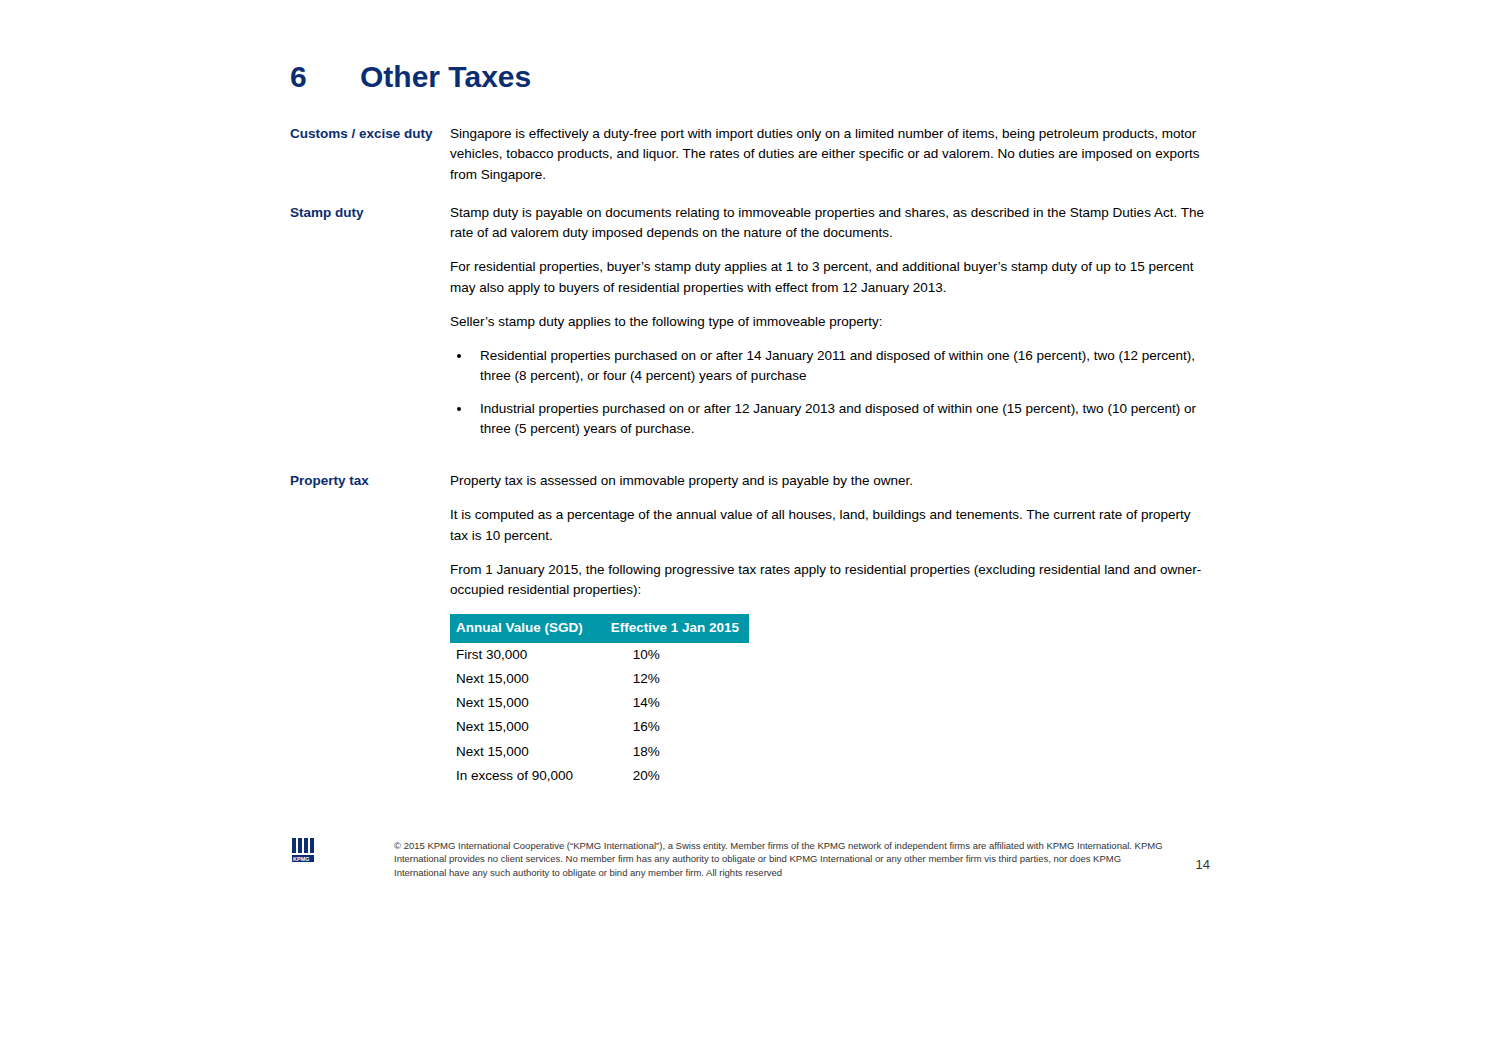6 Other Taxes
Customs / excise duty
Singapore is effectively a duty-free port with import duties only on a limited number of items, being petroleum products, motor vehicles, tobacco products, and liquor. The rates of duties are either specific or ad valorem. No duties are imposed on exports from Singapore.
Stamp duty
Stamp duty is payable on documents relating to immoveable properties and shares, as described in the Stamp Duties Act. The rate of ad valorem duty imposed depends on the nature of the documents.
For residential properties, buyer’s stamp duty applies at 1 to 3 percent, and additional buyer’s stamp duty of up to 15 percent may also apply to buyers of residential properties with effect from 12 January 2013.
Seller’s stamp duty applies to the following type of immoveable property:
Residential properties purchased on or after 14 January 2011 and disposed of within one (16 percent), two (12 percent), three (8 percent), or four (4 percent) years of purchase
Industrial properties purchased on or after 12 January 2013 and disposed of within one (15 percent), two (10 percent) or three (5 percent) years of purchase.
Property tax
Property tax is assessed on immovable property and is payable by the owner.
It is computed as a percentage of the annual value of all houses, land, buildings and tenements. The current rate of property tax is 10 percent.
From 1 January 2015, the following progressive tax rates apply to residential properties (excluding residential land and owner-occupied residential properties):
| Annual Value (SGD) | Effective 1 Jan 2015 |
| --- | --- |
| First 30,000 | 10% |
| Next 15,000 | 12% |
| Next 15,000 | 14% |
| Next 15,000 | 16% |
| Next 15,000 | 18% |
| In excess of 90,000 | 20% |
KPMG
© 2015 KPMG International Cooperative (“KPMG International”), a Swiss entity. Member firms of the KPMG network of independent firms are affiliated with KPMG International. KPMG International provides no client services. No member firm has any authority to obligate or bind KPMG International or any other member firm vis third parties, nor does KPMG International have any such authority to obligate or bind any member firm. All rights reserved
14